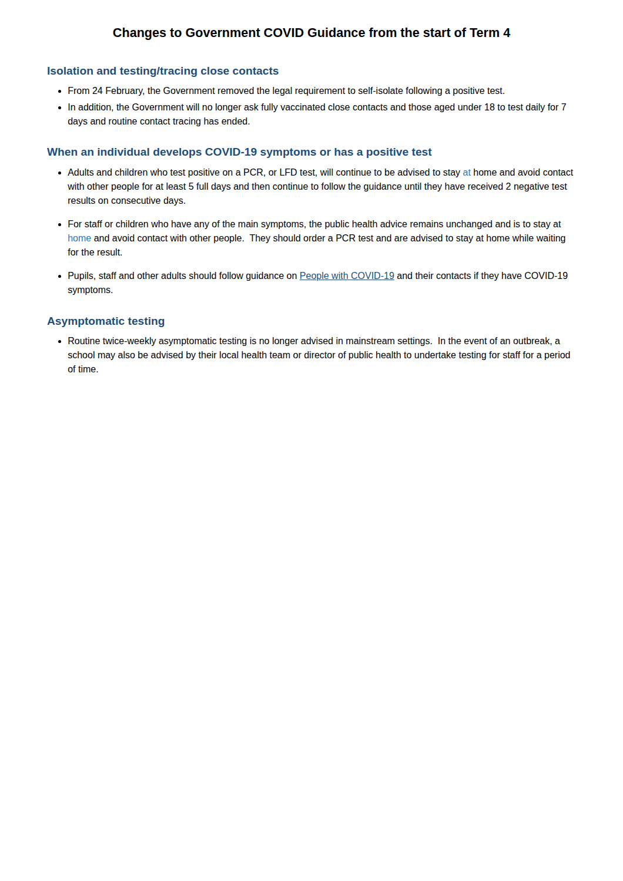Changes to Government COVID Guidance from the start of Term 4
Isolation and testing/tracing close contacts
From 24 February, the Government removed the legal requirement to self-isolate following a positive test.
In addition, the Government will no longer ask fully vaccinated close contacts and those aged under 18 to test daily for 7 days and routine contact tracing has ended.
When an individual develops COVID-19 symptoms or has a positive test
Adults and children who test positive on a PCR, or LFD test, will continue to be advised to stay at home and avoid contact with other people for at least 5 full days and then continue to follow the guidance until they have received 2 negative test results on consecutive days.
For staff or children who have any of the main symptoms, the public health advice remains unchanged and is to stay at home and avoid contact with other people. They should order a PCR test and are advised to stay at home while waiting for the result.
Pupils, staff and other adults should follow guidance on People with COVID-19 and their contacts if they have COVID-19 symptoms.
Asymptomatic testing
Routine twice-weekly asymptomatic testing is no longer advised in mainstream settings. In the event of an outbreak, a school may also be advised by their local health team or director of public health to undertake testing for staff for a period of time.